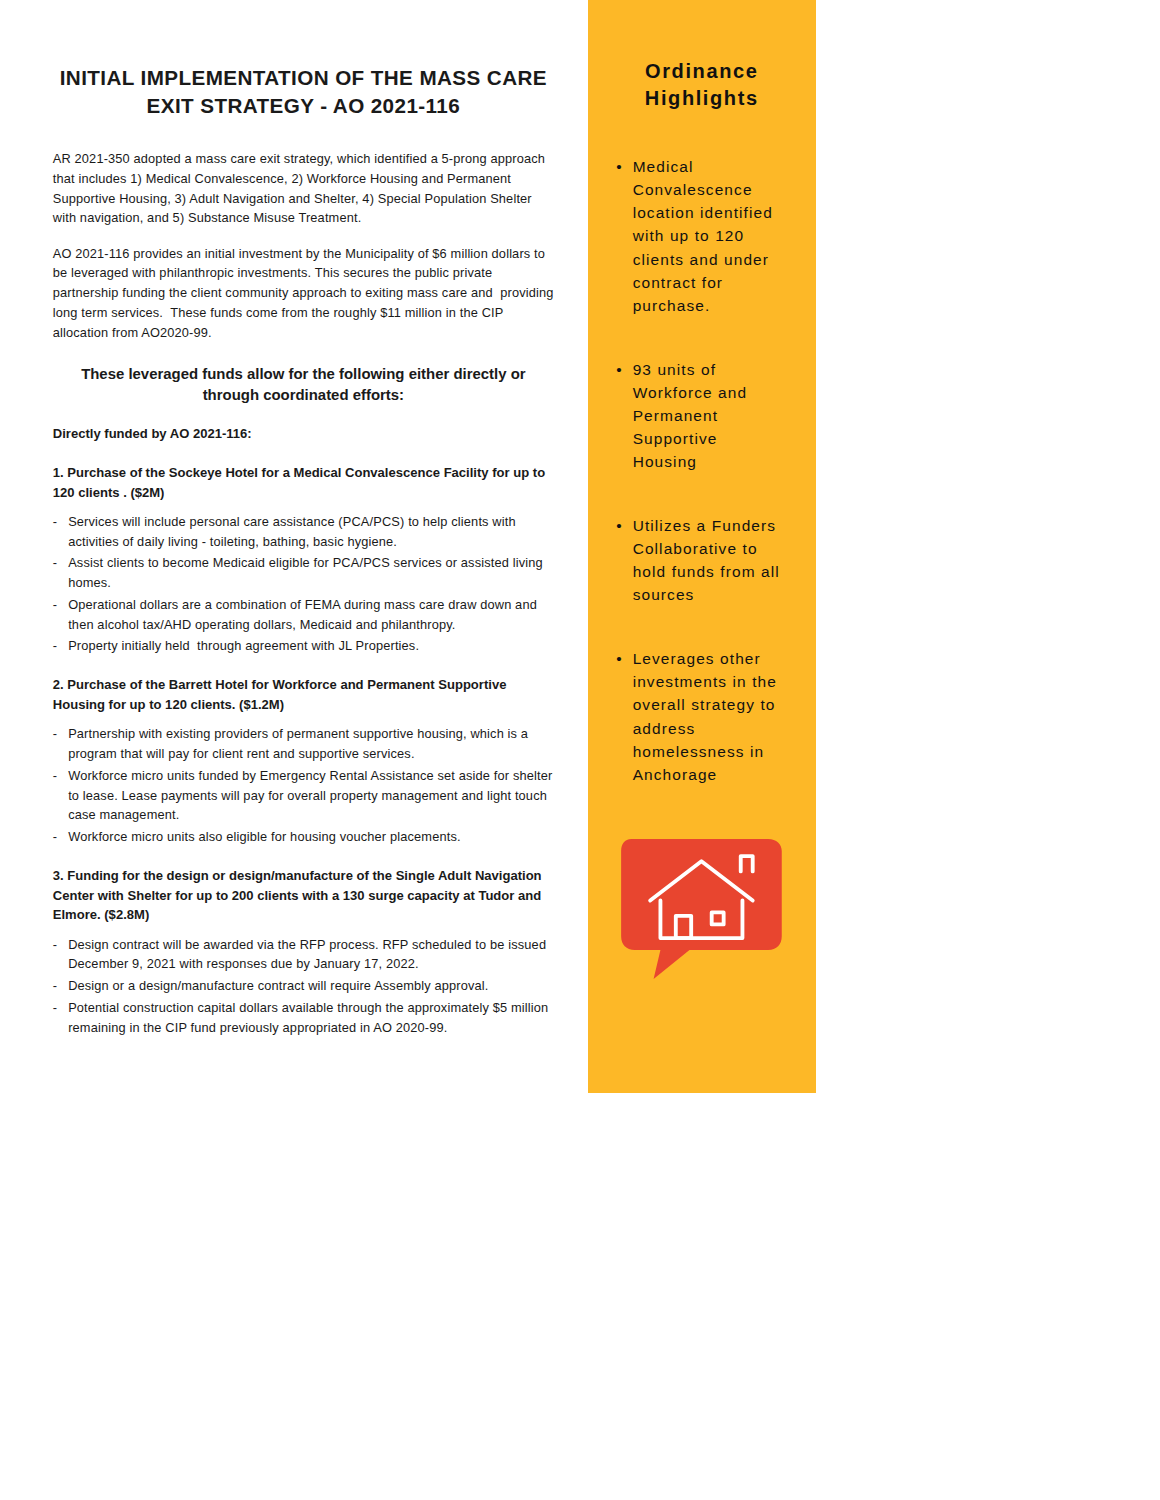Initial Implementation of the Mass Care Exit Strategy - AO 2021-116
AR 2021-350 adopted a mass care exit strategy, which identified a 5-prong approach that includes 1) Medical Convalescence, 2) Workforce Housing and Permanent Supportive Housing, 3) Adult Navigation and Shelter, 4) Special Population Shelter with navigation, and 5) Substance Misuse Treatment.
AO 2021-116 provides an initial investment by the Municipality of $6 million dollars to be leveraged with philanthropic investments. This secures the public private partnership funding the client community approach to exiting mass care and providing long term services. These funds come from the roughly $11 million in the CIP allocation from AO2020-99.
These leveraged funds allow for the following either directly or through coordinated efforts:
Directly funded by AO 2021-116:
1. Purchase of the Sockeye Hotel for a Medical Convalescence Facility for up to 120 clients . ($2M)
Services will include personal care assistance (PCA/PCS) to help clients with activities of daily living - toileting, bathing, basic hygiene.
Assist clients to become Medicaid eligible for PCA/PCS services or assisted living homes.
Operational dollars are a combination of FEMA during mass care draw down and then alcohol tax/AHD operating dollars, Medicaid and philanthropy.
Property initially held through agreement with JL Properties.
2. Purchase of the Barrett Hotel for Workforce and Permanent Supportive Housing for up to 120 clients. ($1.2M)
Partnership with existing providers of permanent supportive housing, which is a program that will pay for client rent and supportive services.
Workforce micro units funded by Emergency Rental Assistance set aside for shelter to lease. Lease payments will pay for overall property management and light touch case management.
Workforce micro units also eligible for housing voucher placements.
3. Funding for the design or design/manufacture of the Single Adult Navigation Center with Shelter for up to 200 clients with a 130 surge capacity at Tudor and Elmore. ($2.8M)
Design contract will be awarded via the RFP process. RFP scheduled to be issued December 9, 2021 with responses due by January 17, 2022.
Design or a design/manufacture contract will require Assembly approval.
Potential construction capital dollars available through the approximately $5 million remaining in the CIP fund previously appropriated in AO 2020-99.
Ordinance Highlights
Medical Convalescence location identified with up to 120 clients and under contract for purchase.
93 units of Workforce and Permanent Supportive Housing
Utilizes a Funders Collaborative to hold funds from all sources
Leverages other investments in the overall strategy to address homelessness in Anchorage